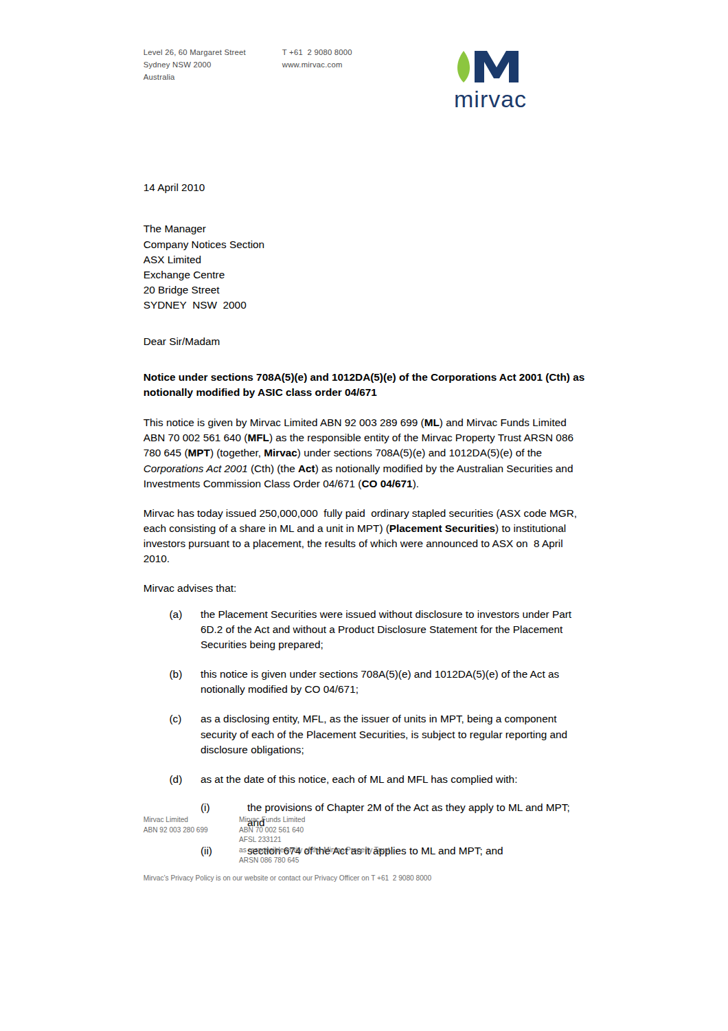| Level 26, 60 Margaret Street | T +61 2 9080 8000 |
| Sydney NSW 2000 | www.mirvac.com |
| Australia | |
mirvac
14 April 2010
The Manager
Company Notices Section
ASX Limited
Exchange Centre
20 Bridge Street
SYDNEY NSW 2000
Dear Sir/Madam
Notice under sections 708A(5)(e) and 1012DA(5)(e) of the Corporations Act 2001 (Cth) as notionally modified by ASIC class order 04/671
This notice is given by Mirvac Limited ABN 92 003 289 699 (ML) and Mirvac Funds Limited ABN 70 002 561 640 (MFL) as the responsible entity of the Mirvac Property Trust ARSN 086 780 645 (MPT) (together, Mirvac) under sections 708A(5)(e) and 1012DA(5)(e) of the Corporations Act 2001 (Cth) (the Act) as notionally modified by the Australian Securities and Investments Commission Class Order 04/671 (CO 04/671).
Mirvac has today issued 250,000,000 fully paid ordinary stapled securities (ASX code MGR, each consisting of a share in ML and a unit in MPT) (Placement Securities) to institutional investors pursuant to a placement, the results of which were announced to ASX on 8 April 2010.
Mirvac advises that:
(a) the Placement Securities were issued without disclosure to investors under Part 6D.2 of the Act and without a Product Disclosure Statement for the Placement Securities being prepared;
(b) this notice is given under sections 708A(5)(e) and 1012DA(5)(e) of the Act as notionally modified by CO 04/671;
(c) as a disclosing entity, MFL, as the issuer of units in MPT, being a component security of each of the Placement Securities, is subject to regular reporting and disclosure obligations;
(d) as at the date of this notice, each of ML and MFL has complied with:
(i) the provisions of Chapter 2M of the Act as they apply to ML and MPT; and
(ii) section 674 of the Act as it applies to ML and MPT; and
Mirvac Limited
ABN 92 003 280 699
Mirvac Funds Limited
ABN 70 002 561 640
AFSL 233121
as responsible entity of the Mirvac Property Trust
ARSN 086 780 645
Mirvac’s Privacy Policy is on our website or contact our Privacy Officer on T +61 2 9080 8000